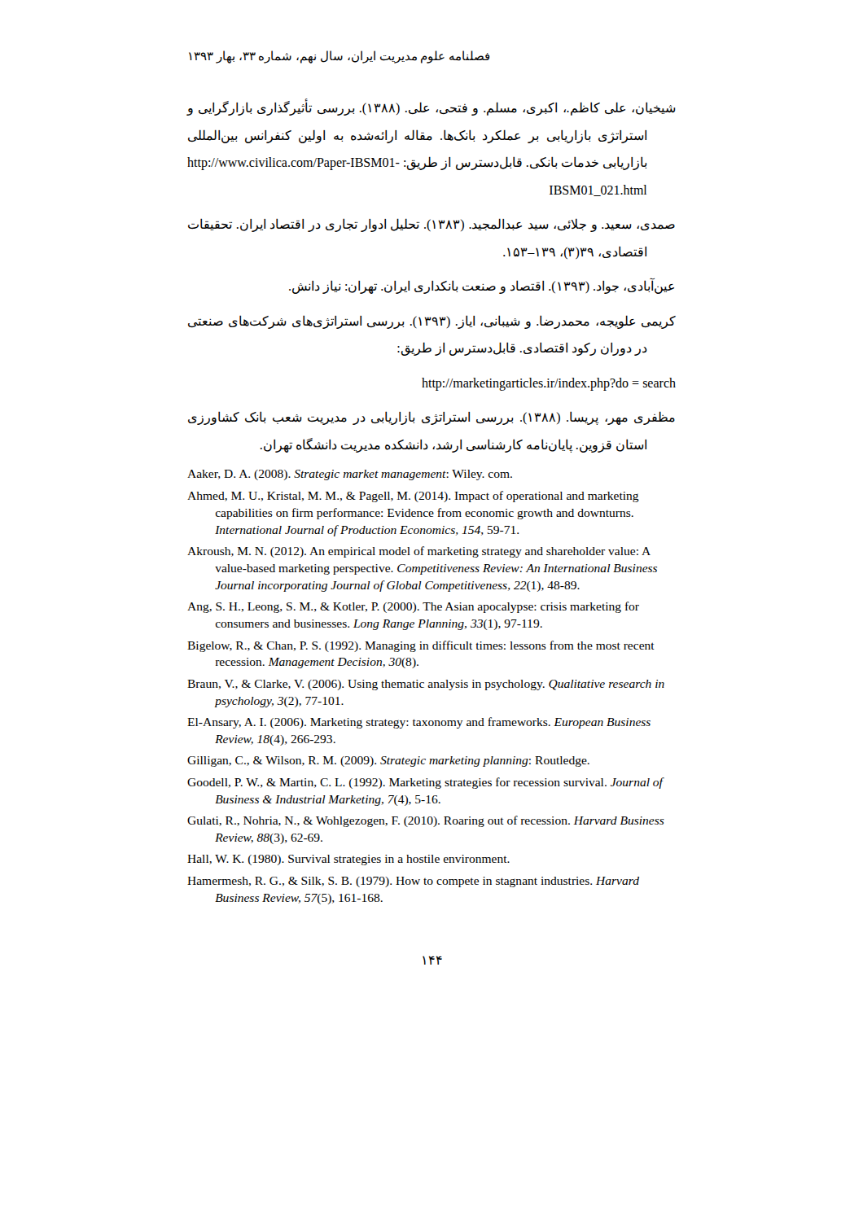فصلنامه علوم مدیریت ایران، سال نهم، شماره ۳۳، بهار ۱۳۹۳
شیخیان، علی کاظم.، اکبری، مسلم. و فتحی، علی. (۱۳۸۸). بررسی تأثیرگذاری بازارگرایی و استراتژی بازاریابی بر عملکرد بانک‌ها. مقاله ارائه‌شده به اولین کنفرانس بین‌المللی بازاریابی خدمات بانکی. قابل‌دسترس از طریق: http://www.civilica.com/Paper-IBSM01-IBSM01_021.html
صمدی، سعید. و جلائی، سید عبدالمجید. (۱۳۸۳). تحلیل ادوار تجاری در اقتصاد ایران. تحقیقات اقتصادی، ۳۹(۳)، ۱۳۹–۱۵۳.
عین‌آبادی، جواد. (۱۳۹۳). اقتصاد و صنعت بانکداری ایران. تهران: نیاز دانش.
کریمی علویجه، محمدرضا. و شیبانی، ایاز. (۱۳۹۳). بررسی استراتژی‌های شرکت‌های صنعتی در دوران رکود اقتصادی. قابل‌دسترس از طریق:
http://marketingarticles.ir/index.php?do = search
مظفری مهر، پریسا. (۱۳۸۸). بررسی استراتژی بازاریابی در مدیریت شعب بانک کشاورزی استان قزوین. پایان‌نامه کارشناسی ارشد، دانشکده مدیریت دانشگاه تهران.
Aaker, D. A. (2008). Strategic market management: Wiley. com.
Ahmed, M. U., Kristal, M. M., & Pagell, M. (2014). Impact of operational and marketing capabilities on firm performance: Evidence from economic growth and downturns. International Journal of Production Economics, 154, 59-71.
Akroush, M. N. (2012). An empirical model of marketing strategy and shareholder value: A value-based marketing perspective. Competitiveness Review: An International Business Journal incorporating Journal of Global Competitiveness, 22(1), 48-89.
Ang, S. H., Leong, S. M., & Kotler, P. (2000). The Asian apocalypse: crisis marketing for consumers and businesses. Long Range Planning, 33(1), 97-119.
Bigelow, R., & Chan, P. S. (1992). Managing in difficult times: lessons from the most recent recession. Management Decision, 30(8).
Braun, V., & Clarke, V. (2006). Using thematic analysis in psychology. Qualitative research in psychology, 3(2), 77-101.
El-Ansary, A. I. (2006). Marketing strategy: taxonomy and frameworks. European Business Review, 18(4), 266-293.
Gilligan, C., & Wilson, R. M. (2009). Strategic marketing planning: Routledge.
Goodell, P. W., & Martin, C. L. (1992). Marketing strategies for recession survival. Journal of Business & Industrial Marketing, 7(4), 5-16.
Gulati, R., Nohria, N., & Wohlgezogen, F. (2010). Roaring out of recession. Harvard Business Review, 88(3), 62-69.
Hall, W. K. (1980). Survival strategies in a hostile environment.
Hamermesh, R. G., & Silk, S. B. (1979). How to compete in stagnant industries. Harvard Business Review, 57(5), 161-168.
۱۴۴